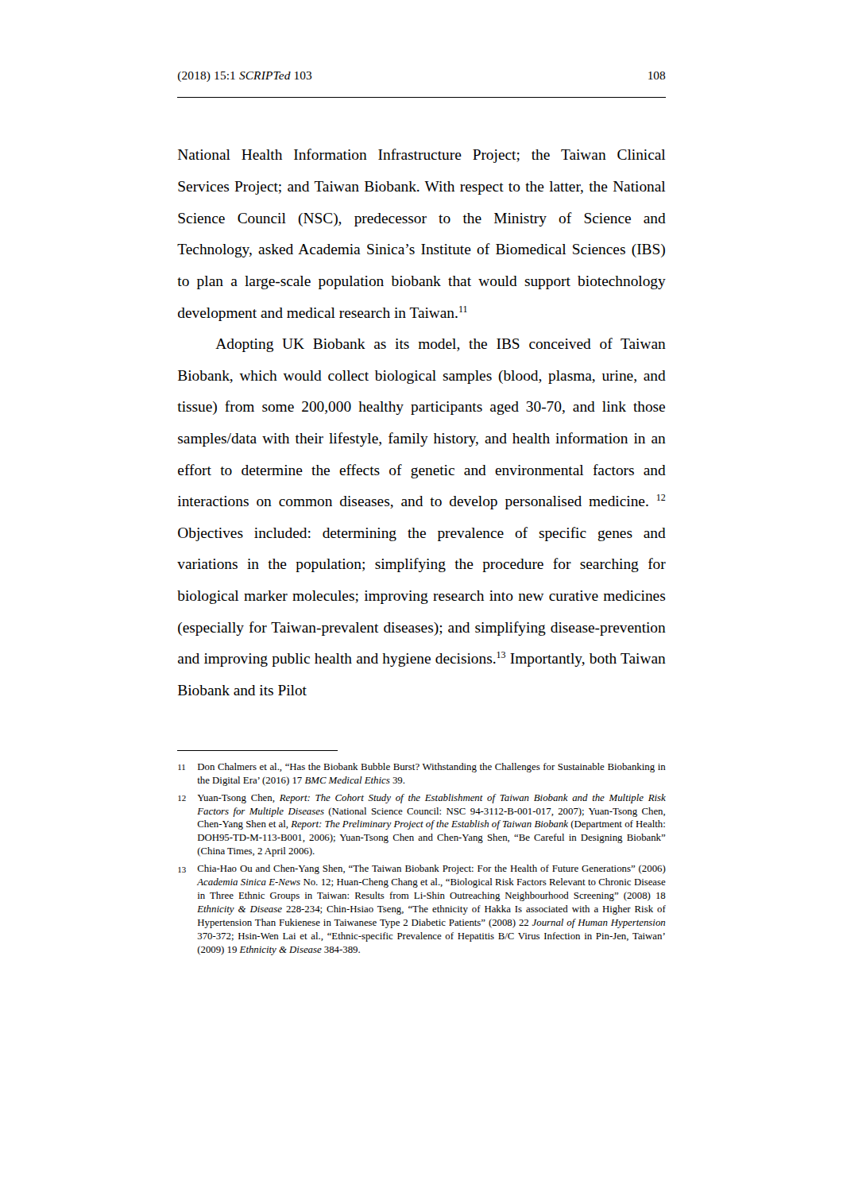(2018) 15:1 SCRIPTed 103
108
National Health Information Infrastructure Project; the Taiwan Clinical Services Project; and Taiwan Biobank. With respect to the latter, the National Science Council (NSC), predecessor to the Ministry of Science and Technology, asked Academia Sinica’s Institute of Biomedical Sciences (IBS) to plan a large-scale population biobank that would support biotechnology development and medical research in Taiwan.11
Adopting UK Biobank as its model, the IBS conceived of Taiwan Biobank, which would collect biological samples (blood, plasma, urine, and tissue) from some 200,000 healthy participants aged 30-70, and link those samples/data with their lifestyle, family history, and health information in an effort to determine the effects of genetic and environmental factors and interactions on common diseases, and to develop personalised medicine. 12 Objectives included: determining the prevalence of specific genes and variations in the population; simplifying the procedure for searching for biological marker molecules; improving research into new curative medicines (especially for Taiwan-prevalent diseases); and simplifying disease-prevention and improving public health and hygiene decisions.13 Importantly, both Taiwan Biobank and its Pilot
11
Don Chalmers et al., “Has the Biobank Bubble Burst? Withstanding the Challenges for Sustainable Biobanking in the Digital Era’ (2016) 17 BMC Medical Ethics 39.
12
Yuan-Tsong Chen, Report: The Cohort Study of the Establishment of Taiwan Biobank and the Multiple Risk Factors for Multiple Diseases (National Science Council: NSC 94-3112-B-001-017, 2007); Yuan-Tsong Chen, Chen-Yang Shen et al, Report: The Preliminary Project of the Establish of Taiwan Biobank (Department of Health: DOH95-TD-M-113-B001, 2006); Yuan-Tsong Chen and Chen-Yang Shen, “Be Careful in Designing Biobank” (China Times, 2 April 2006).
13
Chia-Hao Ou and Chen-Yang Shen, “The Taiwan Biobank Project: For the Health of Future Generations” (2006) Academia Sinica E-News No. 12; Huan-Cheng Chang et al., “Biological Risk Factors Relevant to Chronic Disease in Three Ethnic Groups in Taiwan: Results from Li-Shin Outreaching Neighbourhood Screening” (2008) 18 Ethnicity & Disease 228-234; Chin-Hsiao Tseng, “The ethnicity of Hakka Is associated with a Higher Risk of Hypertension Than Fukienese in Taiwanese Type 2 Diabetic Patients” (2008) 22 Journal of Human Hypertension 370-372; Hsin-Wen Lai et al., “Ethnic-specific Prevalence of Hepatitis B/C Virus Infection in Pin-Jen, Taiwan’ (2009) 19 Ethnicity & Disease 384-389.